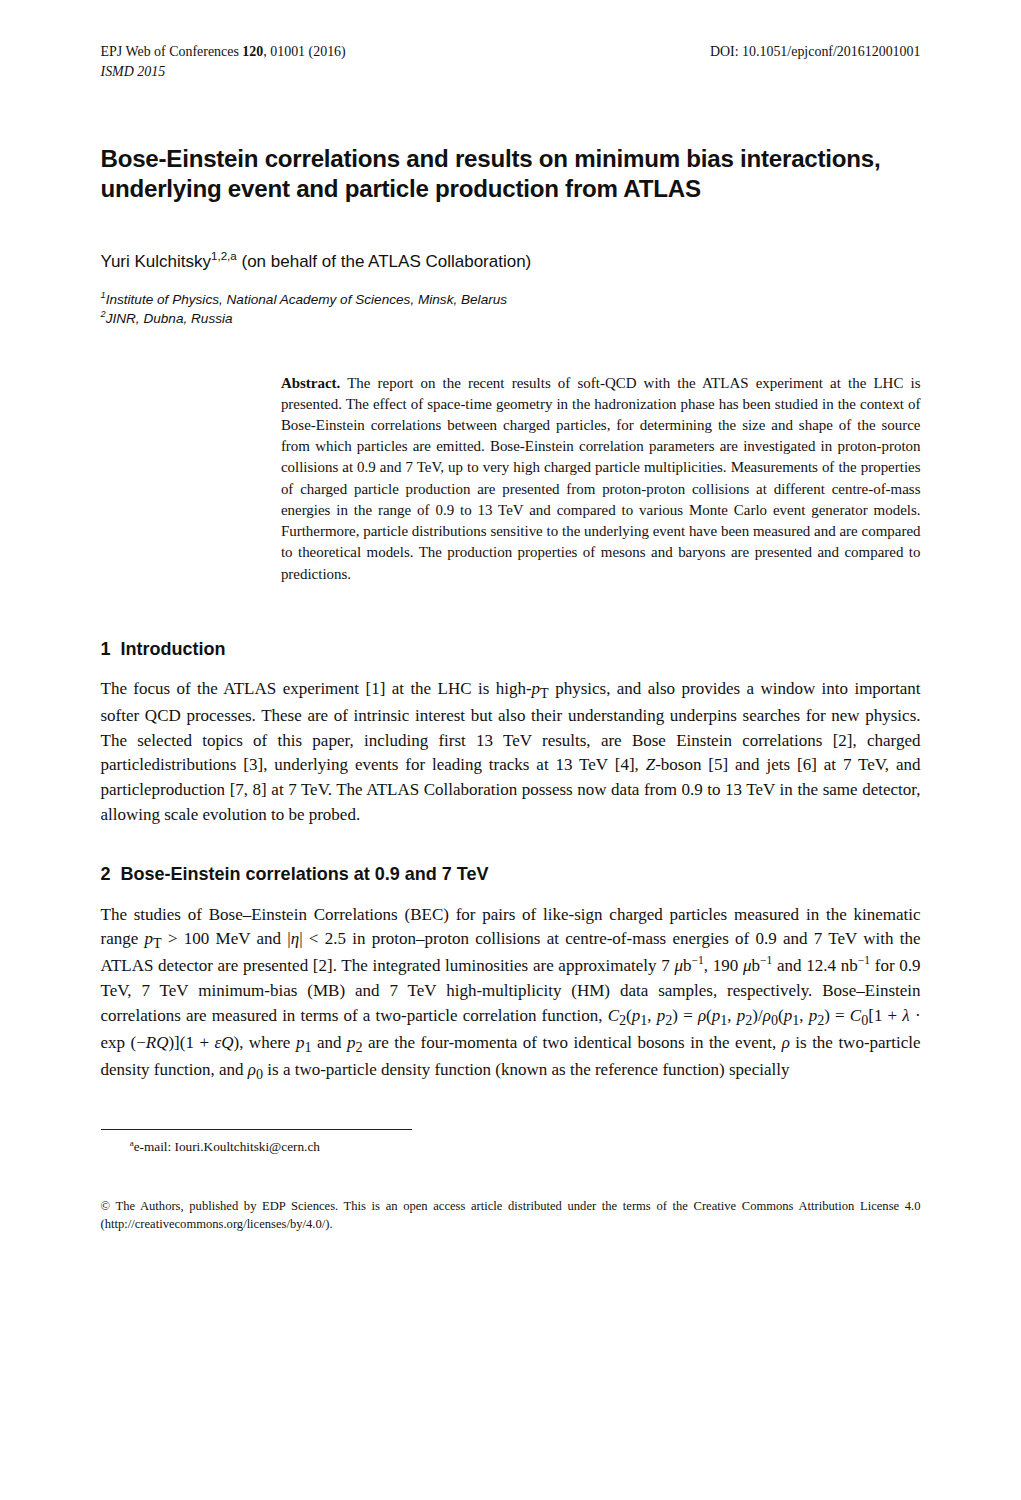EPJ Web of Conferences 120, 01001 (2016)
DOI: 10.1051/epjconf/201612001001
ISMD 2015
Bose-Einstein correlations and results on minimum bias interactions, underlying event and particle production from ATLAS
Yuri Kulchitsky1,2,a (on behalf of the ATLAS Collaboration)
1Institute of Physics, National Academy of Sciences, Minsk, Belarus
2JINR, Dubna, Russia
Abstract. The report on the recent results of soft-QCD with the ATLAS experiment at the LHC is presented. The effect of space-time geometry in the hadronization phase has been studied in the context of Bose-Einstein correlations between charged particles, for determining the size and shape of the source from which particles are emitted. Bose-Einstein correlation parameters are investigated in proton-proton collisions at 0.9 and 7 TeV, up to very high charged particle multiplicities. Measurements of the properties of charged particle production are presented from proton-proton collisions at different centre-of-mass energies in the range of 0.9 to 13 TeV and compared to various Monte Carlo event generator models. Furthermore, particle distributions sensitive to the underlying event have been measured and are compared to theoretical models. The production properties of mesons and baryons are presented and compared to predictions.
1 Introduction
The focus of the ATLAS experiment [1] at the LHC is high-pT physics, and also provides a window into important softer QCD processes. These are of intrinsic interest but also their understanding underpins searches for new physics. The selected topics of this paper, including first 13 TeV results, are Bose Einstein correlations [2], charged particledistributions [3], underlying events for leading tracks at 13 TeV [4], Z-boson [5] and jets [6] at 7 TeV, and particleproduction [7, 8] at 7 TeV. The ATLAS Collaboration possess now data from 0.9 to 13 TeV in the same detector, allowing scale evolution to be probed.
2 Bose-Einstein correlations at 0.9 and 7 TeV
The studies of Bose–Einstein Correlations (BEC) for pairs of like-sign charged particles measured in the kinematic range pT > 100 MeV and |η| < 2.5 in proton–proton collisions at centre-of-mass energies of 0.9 and 7 TeV with the ATLAS detector are presented [2]. The integrated luminosities are approximately 7 μb−1, 190 μb−1 and 12.4 nb−1 for 0.9 TeV, 7 TeV minimum-bias (MB) and 7 TeV high-multiplicity (HM) data samples, respectively. Bose–Einstein correlations are measured in terms of a two-particle correlation function, C2(p1, p2) = ρ(p1, p2)/ρ0(p1, p2) = C0[1 + λ · exp (−RQ)](1 + εQ), where p1 and p2 are the four-momenta of two identical bosons in the event, ρ is the two-particle density function, and ρ0 is a two-particle density function (known as the reference function) specially
ae-mail: Iouri.Koultchitski@cern.ch
© The Authors, published by EDP Sciences. This is an open access article distributed under the terms of the Creative Commons Attribution License 4.0 (http://creativecommons.org/licenses/by/4.0/).